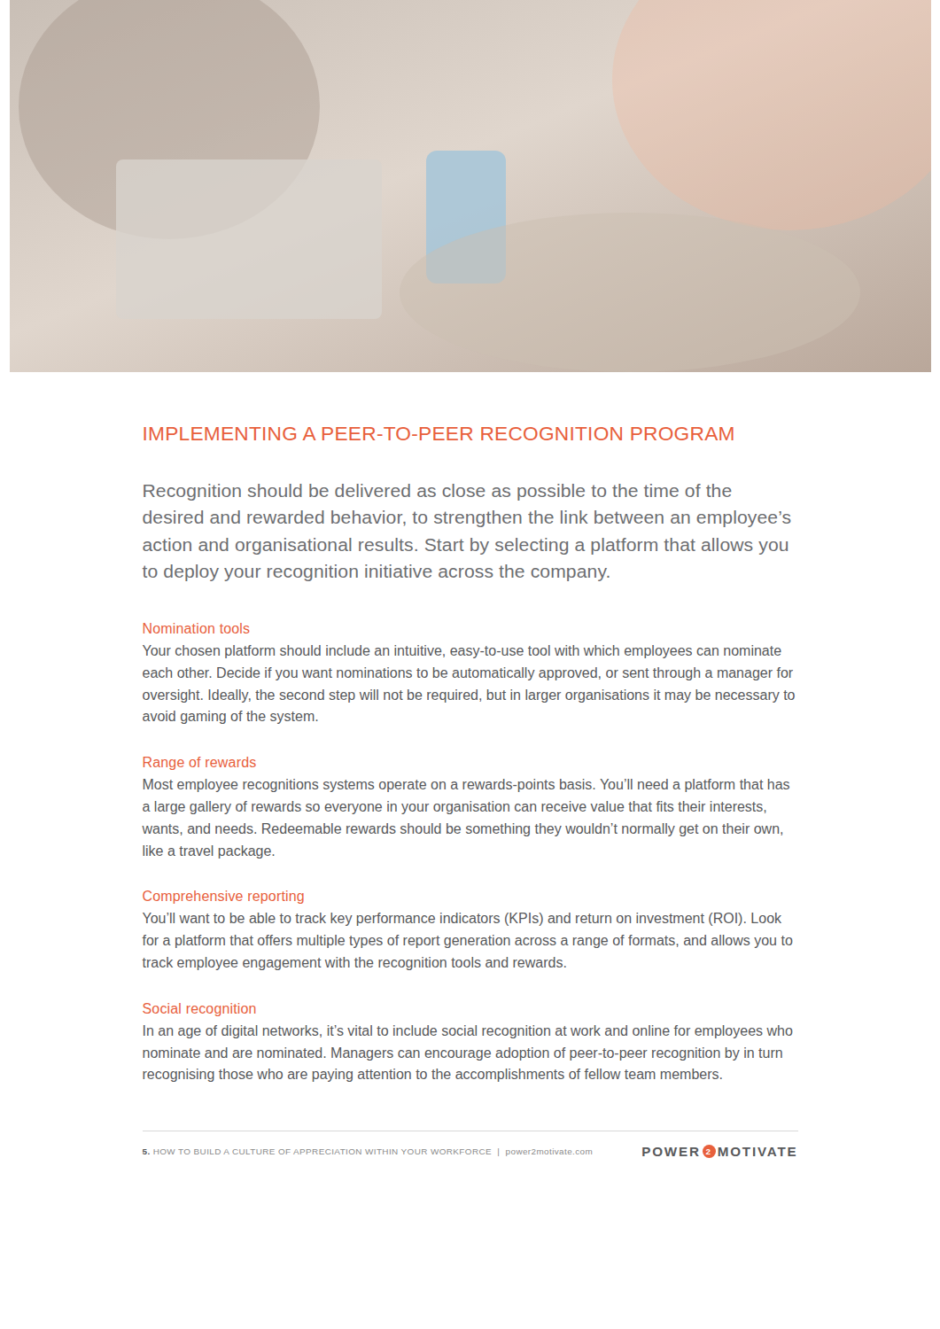IMPLEMENTING A PEER-TO-PEER RECOGNITION PROGRAM
Recognition should be delivered as close as possible to the time of the desired and rewarded behavior, to strengthen the link between an employee’s action and organisational results. Start by selecting a platform that allows you to deploy your recognition initiative across the company.
Nomination tools
Your chosen platform should include an intuitive, easy-to-use tool with which employees can nominate each other. Decide if you want nominations to be automatically approved, or sent through a manager for oversight. Ideally, the second step will not be required, but in larger organisations it may be necessary to avoid gaming of the system.
Range of rewards
Most employee recognitions systems operate on a rewards-points basis. You’ll need a platform that has a large gallery of rewards so everyone in your organisation can receive value that fits their interests, wants, and needs. Redeemable rewards should be something they wouldn’t normally get on their own, like a travel package.
Comprehensive reporting
You’ll want to be able to track key performance indicators (KPIs) and return on investment (ROI). Look for a platform that offers multiple types of report generation across a range of formats, and allows you to track employee engagement with the recognition tools and rewards.
Social recognition
In an age of digital networks, it’s vital to include social recognition at work and online for employees who nominate and are nominated. Managers can encourage adoption of peer-to-peer recognition by in turn recognising those who are paying attention to the accomplishments of fellow team members.
5. HOW TO BUILD A CULTURE OF APPRECIATION WITHIN YOUR WORKFORCE | power2motivate.com
POWER2 MOTIVATE